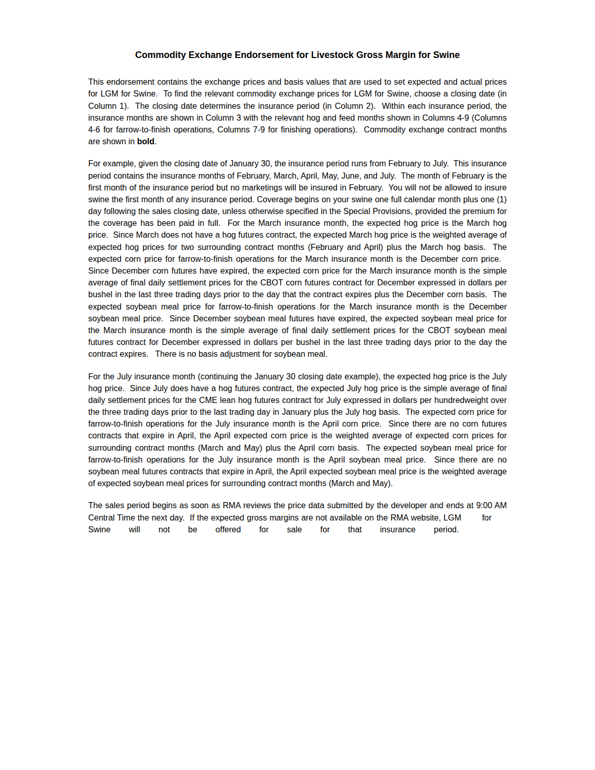Commodity Exchange Endorsement for Livestock Gross Margin for Swine
This endorsement contains the exchange prices and basis values that are used to set expected and actual prices for LGM for Swine. To find the relevant commodity exchange prices for LGM for Swine, choose a closing date (in Column 1). The closing date determines the insurance period (in Column 2). Within each insurance period, the insurance months are shown in Column 3 with the relevant hog and feed months shown in Columns 4-9 (Columns 4-6 for farrow-to-finish operations, Columns 7-9 for finishing operations). Commodity exchange contract months are shown in bold.
For example, given the closing date of January 30, the insurance period runs from February to July. This insurance period contains the insurance months of February, March, April, May, June, and July. The month of February is the first month of the insurance period but no marketings will be insured in February. You will not be allowed to insure swine the first month of any insurance period. Coverage begins on your swine one full calendar month plus one (1) day following the sales closing date, unless otherwise specified in the Special Provisions, provided the premium for the coverage has been paid in full. For the March insurance month, the expected hog price is the March hog price. Since March does not have a hog futures contract, the expected March hog price is the weighted average of expected hog prices for two surrounding contract months (February and April) plus the March hog basis. The expected corn price for farrow-to-finish operations for the March insurance month is the December corn price. Since December corn futures have expired, the expected corn price for the March insurance month is the simple average of final daily settlement prices for the CBOT corn futures contract for December expressed in dollars per bushel in the last three trading days prior to the day that the contract expires plus the December corn basis. The expected soybean meal price for farrow-to-finish operations for the March insurance month is the December soybean meal price. Since December soybean meal futures have expired, the expected soybean meal price for the March insurance month is the simple average of final daily settlement prices for the CBOT soybean meal futures contract for December expressed in dollars per bushel in the last three trading days prior to the day the contract expires. There is no basis adjustment for soybean meal.
For the July insurance month (continuing the January 30 closing date example), the expected hog price is the July hog price. Since July does have a hog futures contract, the expected July hog price is the simple average of final daily settlement prices for the CME lean hog futures contract for July expressed in dollars per hundredweight over the three trading days prior to the last trading day in January plus the July hog basis. The expected corn price for farrow-to-finish operations for the July insurance month is the April corn price. Since there are no corn futures contracts that expire in April, the April expected corn price is the weighted average of expected corn prices for surrounding contract months (March and May) plus the April corn basis. The expected soybean meal price for farrow-to-finish operations for the July insurance month is the April soybean meal price. Since there are no soybean meal futures contracts that expire in April, the April expected soybean meal price is the weighted average of expected soybean meal prices for surrounding contract months (March and May).
The sales period begins as soon as RMA reviews the price data submitted by the developer and ends at 9:00 AM Central Time the next day. If the expected gross margins are not available on the RMA website, LGM for Swine will not be offered for sale for that insurance period.